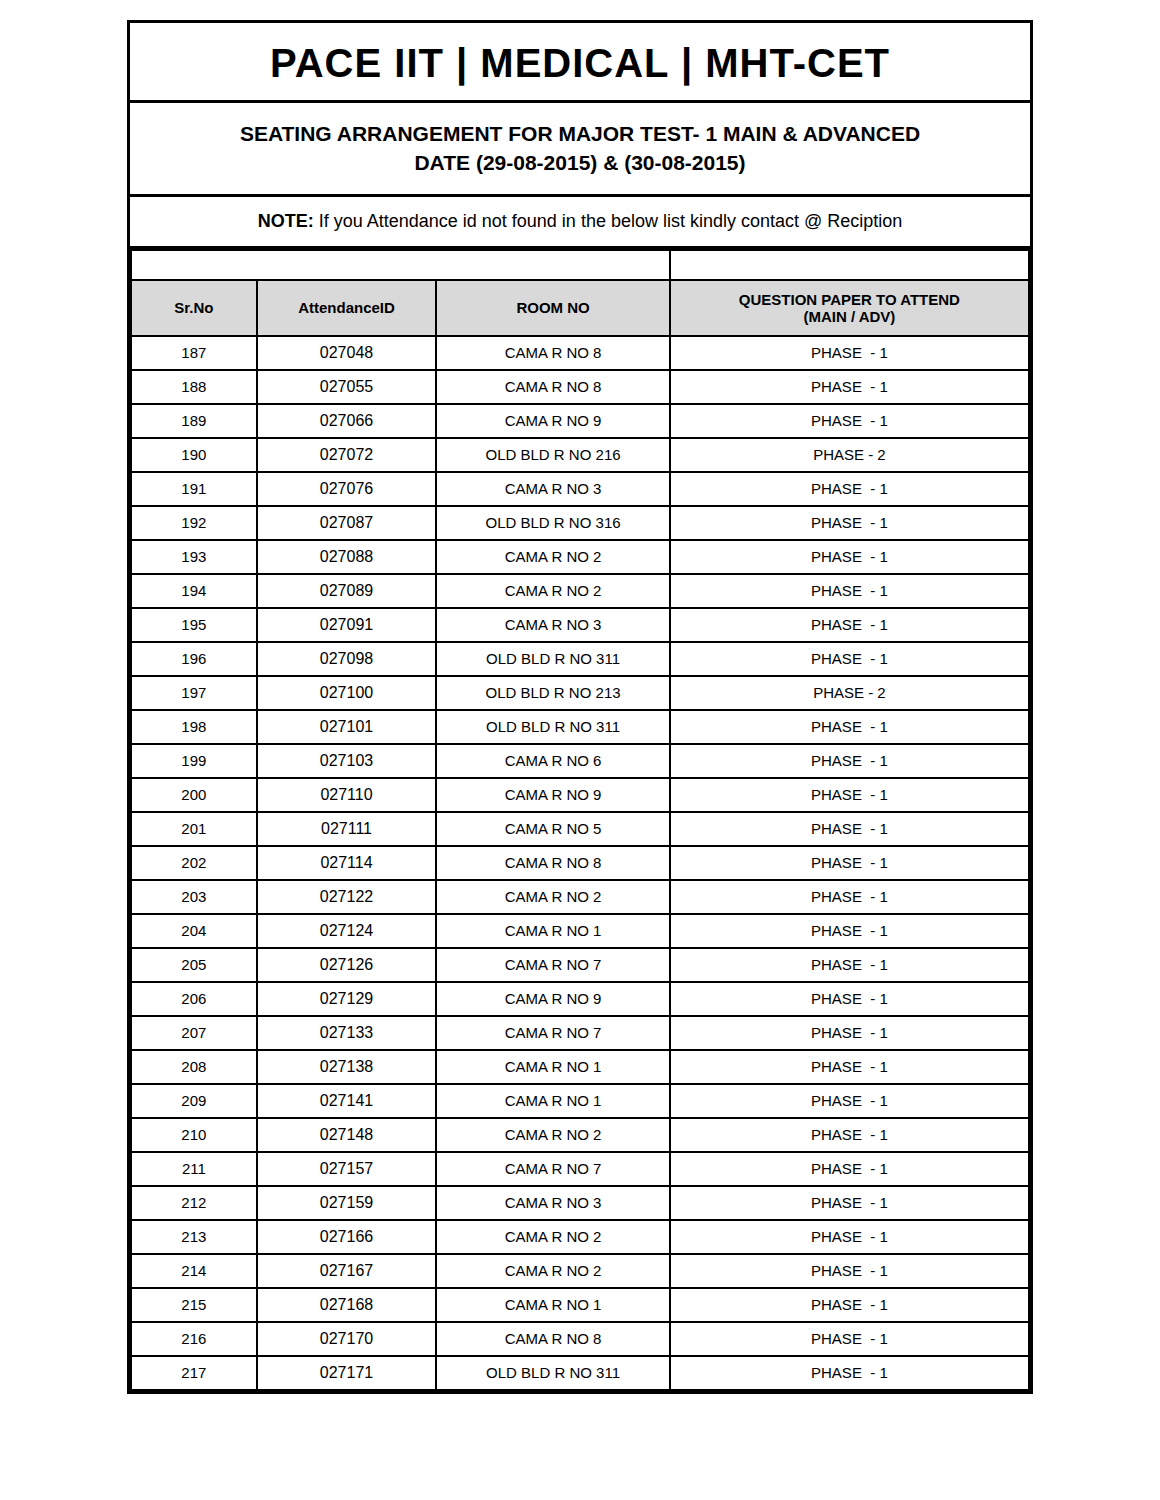PACE IIT | MEDICAL | MHT-CET
SEATING ARRANGEMENT FOR MAJOR TEST- 1 MAIN & ADVANCED
DATE (29-08-2015) & (30-08-2015)
NOTE: If you Attendance id not found in the below list kindly contact @ Reciption
| Sr.No | AttendanceID | ROOM NO | QUESTION PAPER TO ATTEND (MAIN / ADV) |
| --- | --- | --- | --- |
| 187 | 027048 | CAMA R NO 8 | PHASE - 1 |
| 188 | 027055 | CAMA R NO 8 | PHASE - 1 |
| 189 | 027066 | CAMA R NO 9 | PHASE - 1 |
| 190 | 027072 | OLD BLD R NO 216 | PHASE - 2 |
| 191 | 027076 | CAMA R NO 3 | PHASE - 1 |
| 192 | 027087 | OLD BLD R NO 316 | PHASE - 1 |
| 193 | 027088 | CAMA R NO 2 | PHASE - 1 |
| 194 | 027089 | CAMA R NO 2 | PHASE - 1 |
| 195 | 027091 | CAMA R NO 3 | PHASE - 1 |
| 196 | 027098 | OLD BLD R NO 311 | PHASE - 1 |
| 197 | 027100 | OLD BLD R NO 213 | PHASE - 2 |
| 198 | 027101 | OLD BLD R NO 311 | PHASE - 1 |
| 199 | 027103 | CAMA R NO 6 | PHASE - 1 |
| 200 | 027110 | CAMA R NO 9 | PHASE - 1 |
| 201 | 027111 | CAMA R NO 5 | PHASE - 1 |
| 202 | 027114 | CAMA R NO 8 | PHASE - 1 |
| 203 | 027122 | CAMA R NO 2 | PHASE - 1 |
| 204 | 027124 | CAMA R NO 1 | PHASE - 1 |
| 205 | 027126 | CAMA R NO 7 | PHASE - 1 |
| 206 | 027129 | CAMA R NO 9 | PHASE - 1 |
| 207 | 027133 | CAMA R NO 7 | PHASE - 1 |
| 208 | 027138 | CAMA R NO 1 | PHASE - 1 |
| 209 | 027141 | CAMA R NO 1 | PHASE - 1 |
| 210 | 027148 | CAMA R NO 2 | PHASE - 1 |
| 211 | 027157 | CAMA R NO 7 | PHASE - 1 |
| 212 | 027159 | CAMA R NO 3 | PHASE - 1 |
| 213 | 027166 | CAMA R NO 2 | PHASE - 1 |
| 214 | 027167 | CAMA R NO 2 | PHASE - 1 |
| 215 | 027168 | CAMA R NO 1 | PHASE - 1 |
| 216 | 027170 | CAMA R NO 8 | PHASE - 1 |
| 217 | 027171 | OLD BLD R NO 311 | PHASE - 1 |